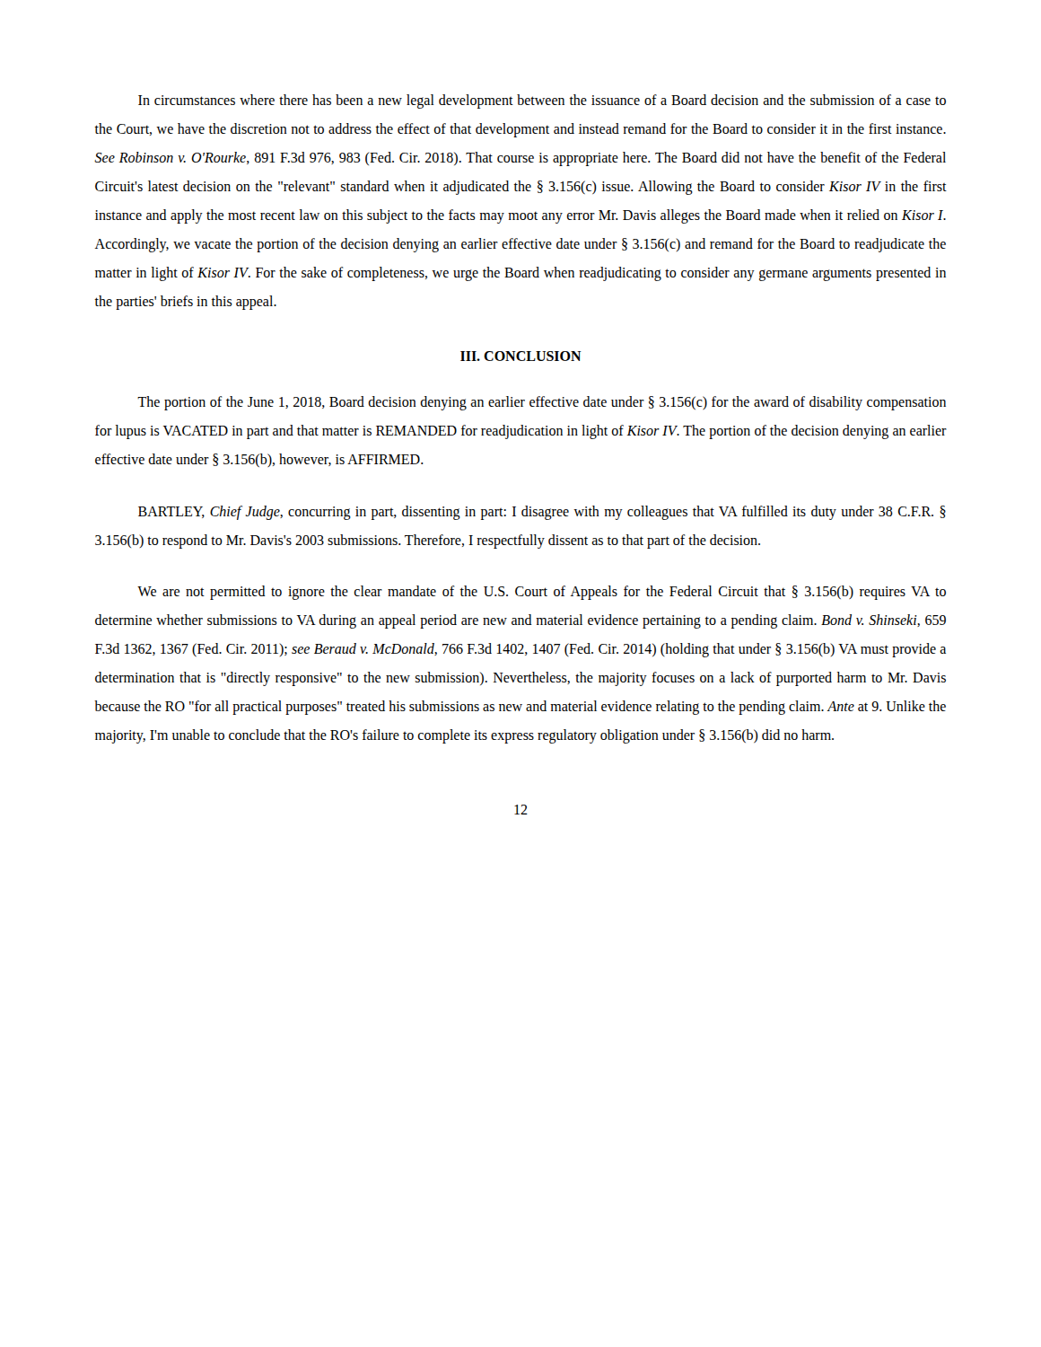In circumstances where there has been a new legal development between the issuance of a Board decision and the submission of a case to the Court, we have the discretion not to address the effect of that development and instead remand for the Board to consider it in the first instance. See Robinson v. O'Rourke, 891 F.3d 976, 983 (Fed. Cir. 2018). That course is appropriate here. The Board did not have the benefit of the Federal Circuit's latest decision on the "relevant" standard when it adjudicated the § 3.156(c) issue. Allowing the Board to consider Kisor IV in the first instance and apply the most recent law on this subject to the facts may moot any error Mr. Davis alleges the Board made when it relied on Kisor I. Accordingly, we vacate the portion of the decision denying an earlier effective date under § 3.156(c) and remand for the Board to readjudicate the matter in light of Kisor IV. For the sake of completeness, we urge the Board when readjudicating to consider any germane arguments presented in the parties' briefs in this appeal.
III. CONCLUSION
The portion of the June 1, 2018, Board decision denying an earlier effective date under § 3.156(c) for the award of disability compensation for lupus is VACATED in part and that matter is REMANDED for readjudication in light of Kisor IV. The portion of the decision denying an earlier effective date under § 3.156(b), however, is AFFIRMED.
BARTLEY, Chief Judge, concurring in part, dissenting in part: I disagree with my colleagues that VA fulfilled its duty under 38 C.F.R. § 3.156(b) to respond to Mr. Davis's 2003 submissions. Therefore, I respectfully dissent as to that part of the decision.
We are not permitted to ignore the clear mandate of the U.S. Court of Appeals for the Federal Circuit that § 3.156(b) requires VA to determine whether submissions to VA during an appeal period are new and material evidence pertaining to a pending claim. Bond v. Shinseki, 659 F.3d 1362, 1367 (Fed. Cir. 2011); see Beraud v. McDonald, 766 F.3d 1402, 1407 (Fed. Cir. 2014) (holding that under § 3.156(b) VA must provide a determination that is "directly responsive" to the new submission). Nevertheless, the majority focuses on a lack of purported harm to Mr. Davis because the RO "for all practical purposes" treated his submissions as new and material evidence relating to the pending claim. Ante at 9. Unlike the majority, I'm unable to conclude that the RO's failure to complete its express regulatory obligation under § 3.156(b) did no harm.
12